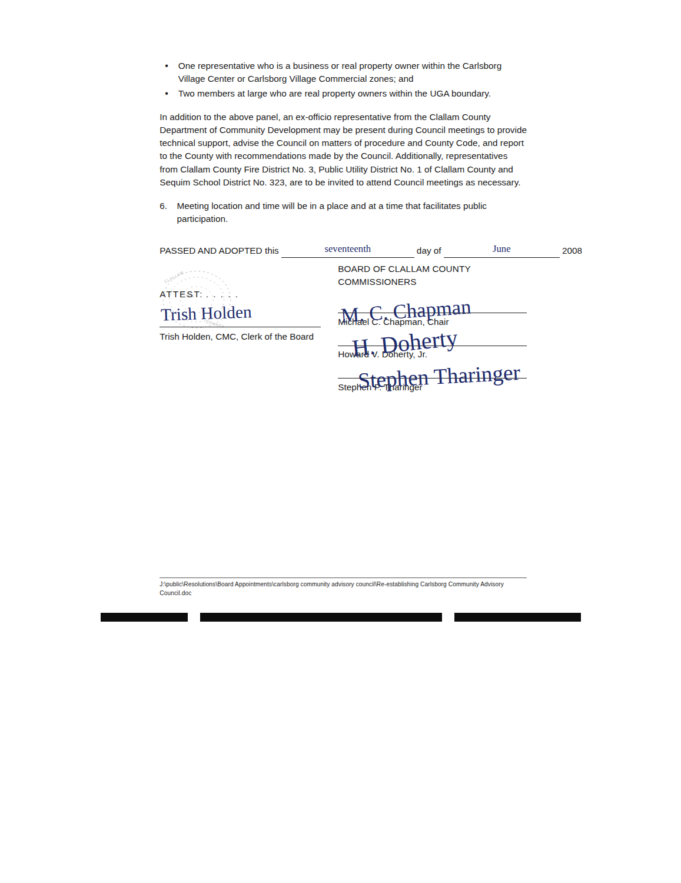One representative who is a business or real property owner within the Carlsborg Village Center or Carlsborg Village Commercial zones; and
Two members at large who are real property owners within the UGA boundary.
In addition to the above panel, an ex-officio representative from the Clallam County Department of Community Development may be present during Council meetings to provide technical support, advise the Council on matters of procedure and County Code, and report to the County with recommendations made by the Council. Additionally, representatives from Clallam County Fire District No. 3, Public Utility District No. 1 of Clallam County and Sequim School District No. 323, are to be invited to attend Council meetings as necessary.
6.
Meeting location and time will be in a place and at a time that facilitates public participation.
PASSED AND ADOPTED this seventeenth day of June 2008
CLALLAM COUNTY SEAL
ATTEST: . . . . .
Trish Holden
Trish Holden, CMC, Clerk of the Board
BOARD OF CLALLAM COUNTY COMMISSIONERS
M. C. Chapman
Michael C. Chapman, Chair
H. Doherty
Howard V. Doherty, Jr.
Stephen Tharinger
Stephen P. Tharinger
J:\public\Resolutions\Board Appointments\carlsborg community advisory council\Re-establishing Carlsborg Community Advisory Council.doc